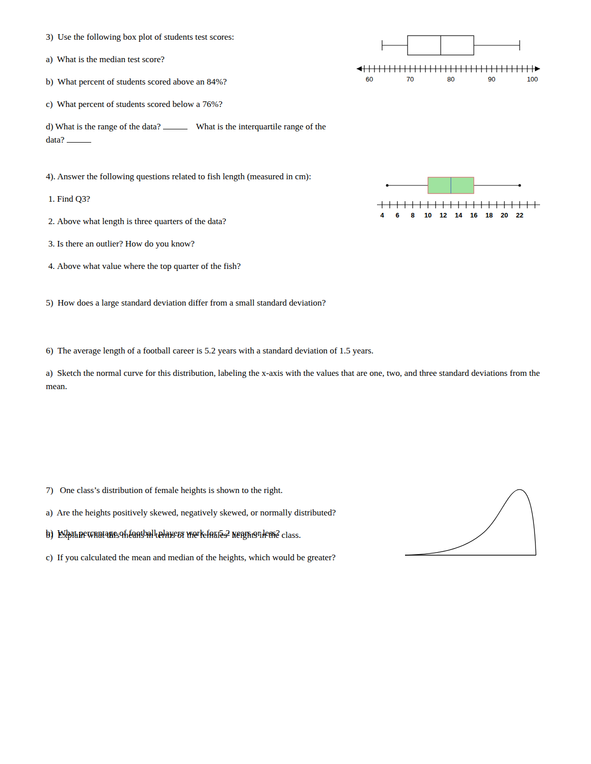3) Use the following box plot of students test scores:
a) What is the median test score?
b) What percent of students scored above an 84%?
c) What percent of students scored below a 76%?
d) What is the range of the data? What is the interquartile range of the data?
60 70 80 90 100
4). Answer the following questions related to fish length (measured in cm):
Find Q3?
Above what length is three quarters of the data?
Is there an outlier? How do you know?
Above what value where the top quarter of the fish?
4 6 8 10 12 14 16 18 20 22
5) How does a large standard deviation differ from a small standard deviation?
6) The average length of a football career is 5.2 years with a standard deviation of 1.5 years.
a) Sketch the normal curve for this distribution, labeling the x-axis with the values that are one, two, and three standard deviations from the mean.
7) One class’s distribution of female heights is shown to the right.
a) Are the heights positively skewed, negatively skewed, or normally distributed?
b) Explain what this means in terms of the females’ heights in the class.
c) If you calculated the mean and median of the heights, which would be greater?
b) What percentage of football players work for 5.2 years or less?